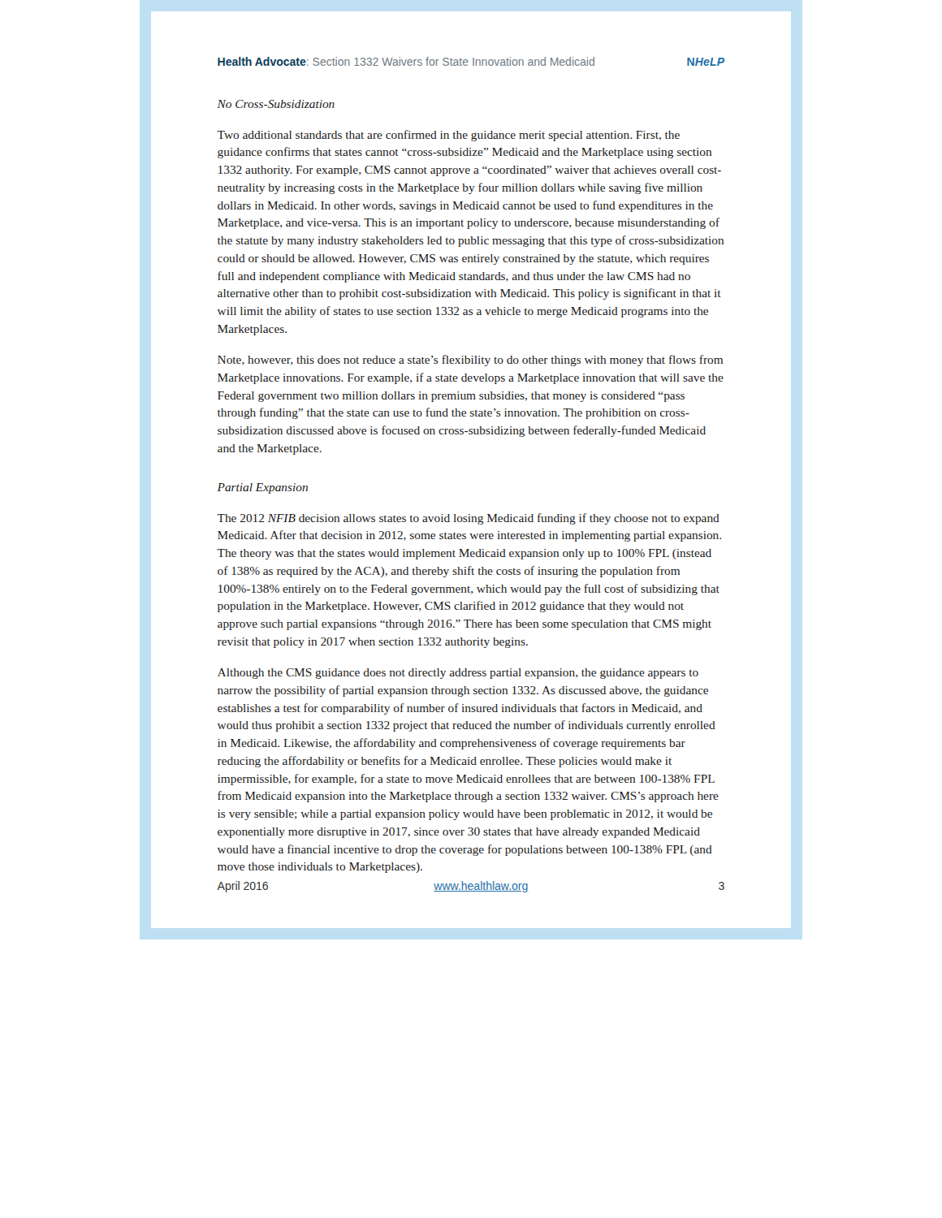Health Advocate: Section 1332 Waivers for State Innovation and Medicaid
NHeLP
No Cross-Subsidization
Two additional standards that are confirmed in the guidance merit special attention. First, the guidance confirms that states cannot “cross-subsidize” Medicaid and the Marketplace using section 1332 authority. For example, CMS cannot approve a “coordinated” waiver that achieves overall cost-neutrality by increasing costs in the Marketplace by four million dollars while saving five million dollars in Medicaid. In other words, savings in Medicaid cannot be used to fund expenditures in the Marketplace, and vice-versa. This is an important policy to underscore, because misunderstanding of the statute by many industry stakeholders led to public messaging that this type of cross-subsidization could or should be allowed. However, CMS was entirely constrained by the statute, which requires full and independent compliance with Medicaid standards, and thus under the law CMS had no alternative other than to prohibit cost-subsidization with Medicaid. This policy is significant in that it will limit the ability of states to use section 1332 as a vehicle to merge Medicaid programs into the Marketplaces.
Note, however, this does not reduce a state’s flexibility to do other things with money that flows from Marketplace innovations. For example, if a state develops a Marketplace innovation that will save the Federal government two million dollars in premium subsidies, that money is considered “pass through funding” that the state can use to fund the state’s innovation. The prohibition on cross-subsidization discussed above is focused on cross-subsidizing between federally-funded Medicaid and the Marketplace.
Partial Expansion
The 2012 NFIB decision allows states to avoid losing Medicaid funding if they choose not to expand Medicaid. After that decision in 2012, some states were interested in implementing partial expansion. The theory was that the states would implement Medicaid expansion only up to 100% FPL (instead of 138% as required by the ACA), and thereby shift the costs of insuring the population from 100%-138% entirely on to the Federal government, which would pay the full cost of subsidizing that population in the Marketplace. However, CMS clarified in 2012 guidance that they would not approve such partial expansions “through 2016.” There has been some speculation that CMS might revisit that policy in 2017 when section 1332 authority begins.
Although the CMS guidance does not directly address partial expansion, the guidance appears to narrow the possibility of partial expansion through section 1332. As discussed above, the guidance establishes a test for comparability of number of insured individuals that factors in Medicaid, and would thus prohibit a section 1332 project that reduced the number of individuals currently enrolled in Medicaid. Likewise, the affordability and comprehensiveness of coverage requirements bar reducing the affordability or benefits for a Medicaid enrollee. These policies would make it impermissible, for example, for a state to move Medicaid enrollees that are between 100-138% FPL from Medicaid expansion into the Marketplace through a section 1332 waiver. CMS’s approach here is very sensible; while a partial expansion policy would have been problematic in 2012, it would be exponentially more disruptive in 2017, since over 30 states that have already expanded Medicaid would have a financial incentive to drop the coverage for populations between 100-138% FPL (and move those individuals to Marketplaces).
April 2016
www.healthlaw.org
3